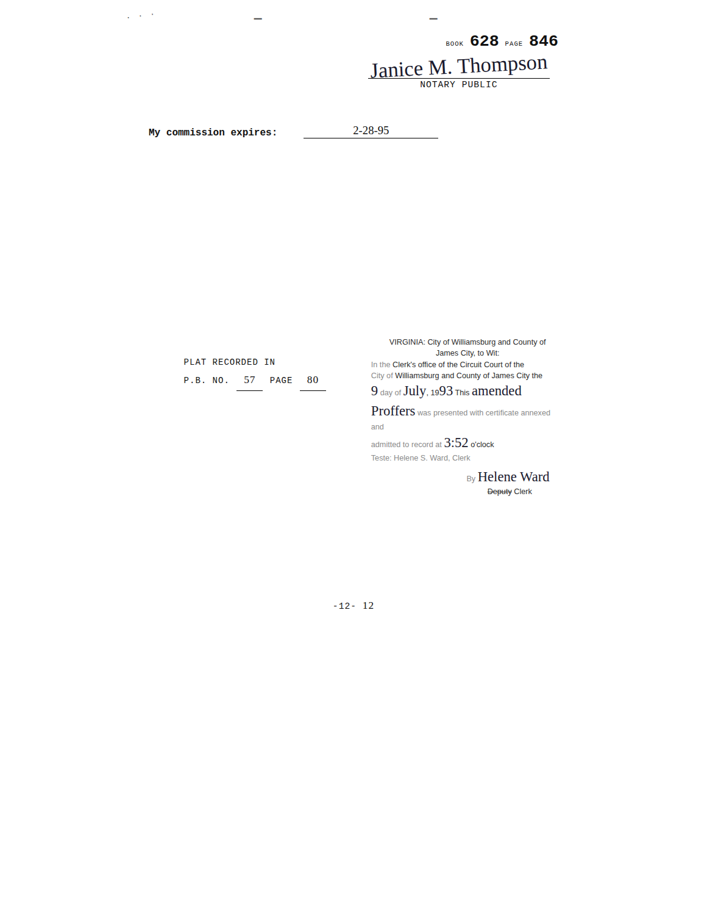. . .
—
—
BOOK 628 PAGE 846
Janice M. Thompson
NOTARY PUBLIC
My commission expires: 2-28-95
PLAT RECORDED IN
P.B. NO. 57 PAGE 80
VIRGINIA: City of Williamsburg and County of
James City, to Wit:
In the Clerk's office of the Circuit Court of the
City of Williamsburg and County of James City the
9 day of July, 1993 This amended
Proffers was presented with certificate annexed and
admitted to record at 3:52 o'clock
Teste: Helene S. Ward, Clerk
By Helene Ward
Deputy Clerk
-12- 12